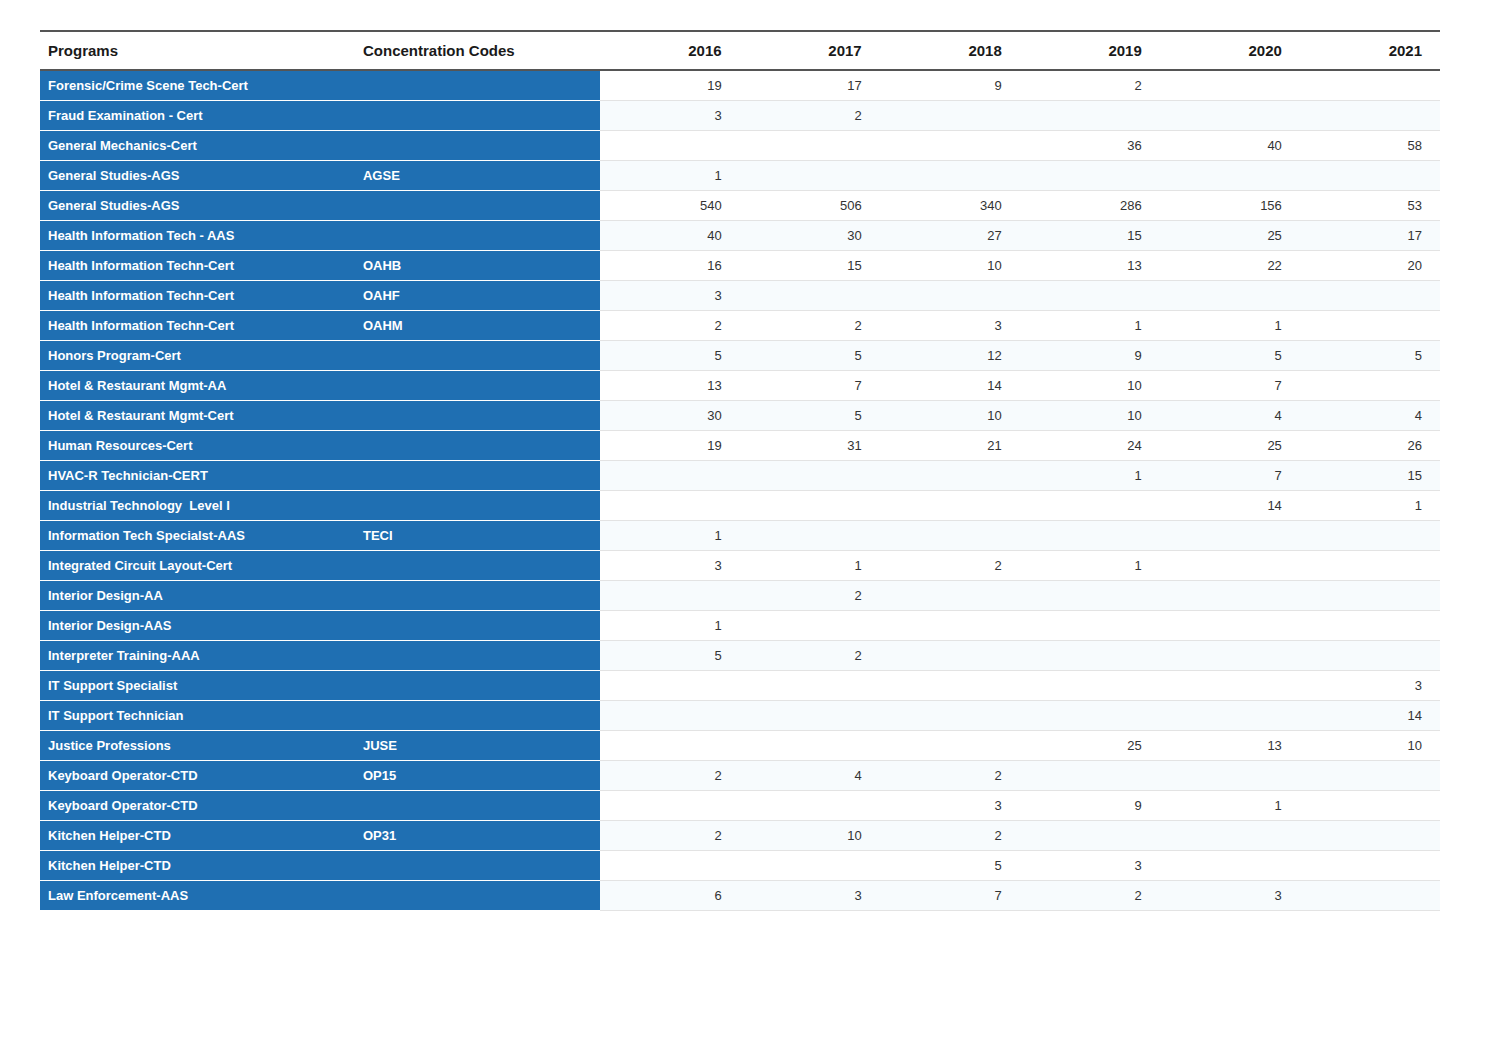| Programs | Concentration Codes | 2016 | 2017 | 2018 | 2019 | 2020 | 2021 |
| --- | --- | --- | --- | --- | --- | --- | --- |
| Forensic/Crime Scene Tech-Cert | | 19 | 17 | 9 | 2 | | |
| Fraud Examination - Cert | | 3 | 2 | | | | |
| General Mechanics-Cert | | | | | 36 | 40 | 58 |
| General Studies-AGS | AGSE | 1 | | | | | |
| General Studies-AGS | | 540 | 506 | 340 | 286 | 156 | 53 |
| Health Information Tech - AAS | | 40 | 30 | 27 | 15 | 25 | 17 |
| Health Information Techn-Cert | OAHB | 16 | 15 | 10 | 13 | 22 | 20 |
| Health Information Techn-Cert | OAHF | 3 | | | | | |
| Health Information Techn-Cert | OAHM | 2 | 2 | 3 | 1 | 1 | |
| Honors Program-Cert | | 5 | 5 | 12 | 9 | 5 | 5 |
| Hotel & Restaurant Mgmt-AA | | 13 | 7 | 14 | 10 | 7 | |
| Hotel & Restaurant Mgmt-Cert | | 30 | 5 | 10 | 10 | 4 | 4 |
| Human Resources-Cert | | 19 | 31 | 21 | 24 | 25 | 26 |
| HVAC-R Technician-CERT | | | | | 1 | 7 | 15 |
| Industrial Technology Level I | | | | | | 14 | 1 |
| Information Tech Specialst-AAS | TECI | 1 | | | | | |
| Integrated Circuit Layout-Cert | | 3 | 1 | 2 | 1 | | |
| Interior Design-AA | | | 2 | | | | |
| Interior Design-AAS | | 1 | | | | | |
| Interpreter Training-AAA | | 5 | 2 | | | | |
| IT Support Specialist | | | | | | | 3 |
| IT Support Technician | | | | | | | 14 |
| Justice Professions | JUSE | | | | 25 | 13 | 10 |
| Keyboard Operator-CTD | OP15 | 2 | 4 | 2 | | | |
| Keyboard Operator-CTD | | | | 3 | 9 | 1 | |
| Kitchen Helper-CTD | OP31 | 2 | 10 | 2 | | | |
| Kitchen Helper-CTD | | | | 5 | 3 | | |
| Law Enforcement-AAS | | 6 | 3 | 7 | 2 | 3 | |